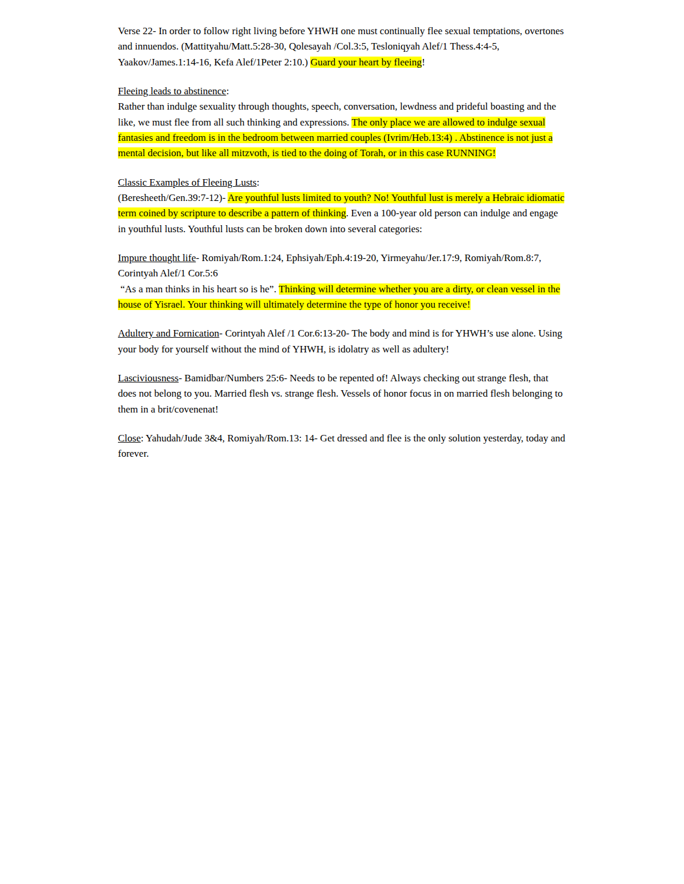Verse 22- In order to follow right living before YHWH one must continually flee sexual temptations, overtones and innuendos. (Mattityahu/Matt.5:28-30, Qolesayah /Col.3:5, Tesloniqyah Alef/1 Thess.4:4-5, Yaakov/James.1:14-16, Kefa Alef/1Peter 2:10.) Guard your heart by fleeing!
Fleeing leads to abstinence:
Rather than indulge sexuality through thoughts, speech, conversation, lewdness and prideful boasting and the like, we must flee from all such thinking and expressions. The only place we are allowed to indulge sexual fantasies and freedom is in the bedroom between married couples (Ivrim/Heb.13:4) . Abstinence is not just a mental decision, but like all mitzvoth, is tied to the doing of Torah, or in this case RUNNING!
Classic Examples of Fleeing Lusts:
(Beresheeth/Gen.39:7-12)- Are youthful lusts limited to youth? No! Youthful lust is merely a Hebraic idiomatic term coined by scripture to describe a pattern of thinking. Even a 100-year old person can indulge and engage in youthful lusts. Youthful lusts can be broken down into several categories:
Impure thought life- Romiyah/Rom.1:24, Ephsiyah/Eph.4:19-20, Yirmeyahu/Jer.17:9, Romiyah/Rom.8:7, Corintyah Alef/1 Cor.5:6
“As a man thinks in his heart so is he”. Thinking will determine whether you are a dirty, or clean vessel in the house of Yisrael. Your thinking will ultimately determine the type of honor you receive!
Adultery and Fornication- Corintyah Alef /1 Cor.6:13-20- The body and mind is for YHWH’s use alone. Using your body for yourself without the mind of YHWH, is idolatry as well as adultery!
Lasciviousness- Bamidbar/Numbers 25:6- Needs to be repented of! Always checking out strange flesh, that does not belong to you. Married flesh vs. strange flesh. Vessels of honor focus in on married flesh belonging to them in a brit/covenenat!
Close: Yahudah/Jude 3&4, Romiyah/Rom.13: 14- Get dressed and flee is the only solution yesterday, today and forever.